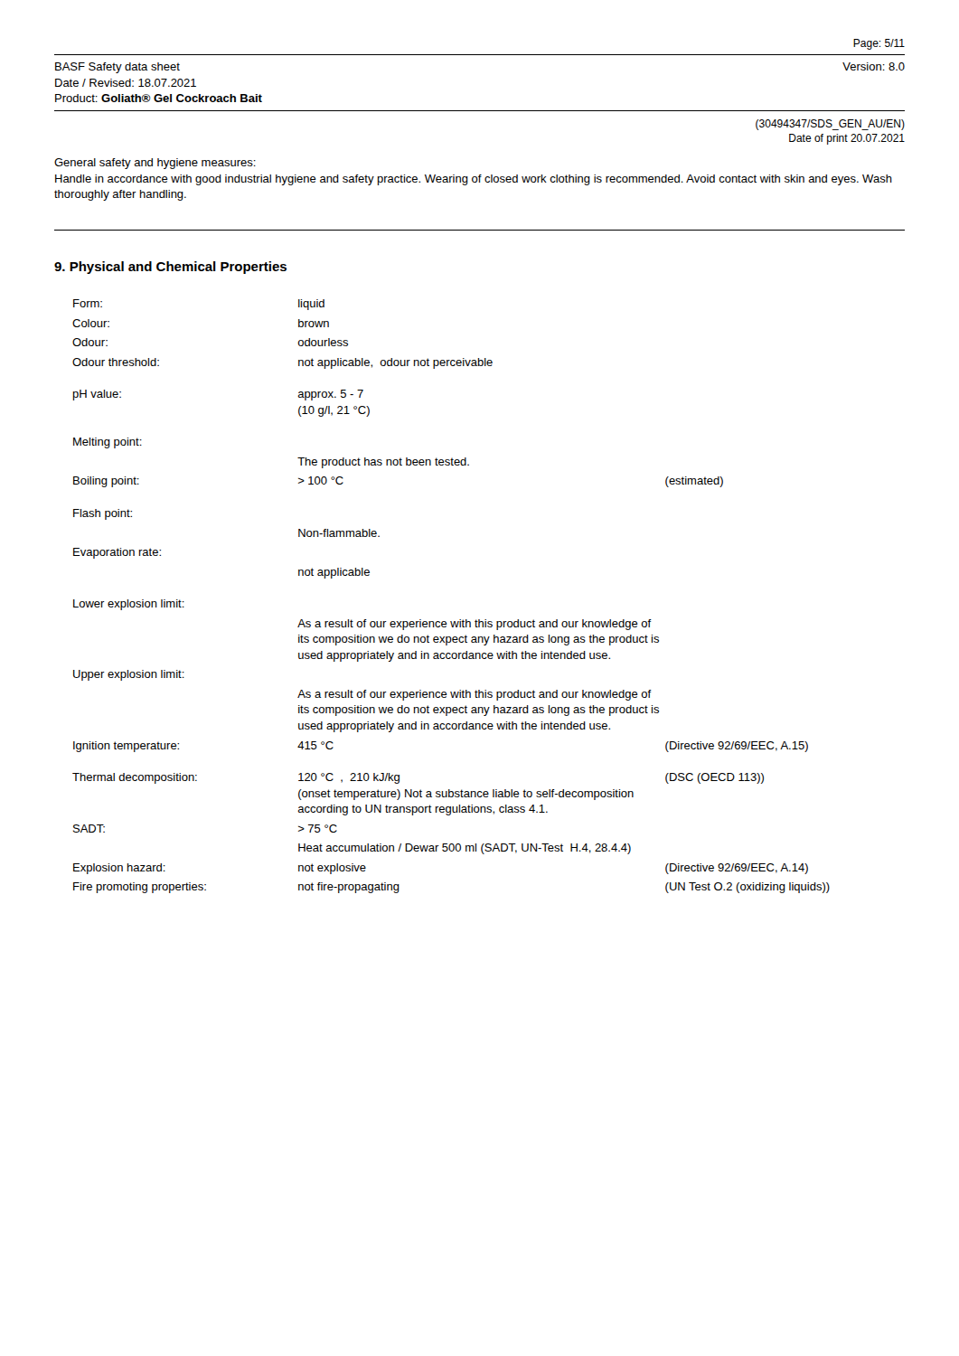Page: 5/11
BASF Safety data sheet
Date / Revised: 18.07.2021
Product: Goliath® Gel Cockroach Bait
Version: 8.0
(30494347/SDS_GEN_AU/EN)
Date of print 20.07.2021
General safety and hygiene measures:
Handle in accordance with good industrial hygiene and safety practice. Wearing of closed work clothing is recommended. Avoid contact with skin and eyes. Wash thoroughly after handling.
9. Physical and Chemical Properties
| Form: | liquid | |
| Colour: | brown | |
| Odour: | odourless | |
| Odour threshold: | not applicable, odour not perceivable | |
| pH value: | approx. 5 - 7 (10 g/l, 21 °C) | |
| Melting point: | | |
| | The product has not been tested. | |
| Boiling point: | > 100 °C | (estimated) |
| Flash point: | | |
| | Non-flammable. | |
| Evaporation rate: | | |
| | not applicable | |
| Lower explosion limit: | | |
| | As a result of our experience with this product and our knowledge of its composition we do not expect any hazard as long as the product is used appropriately and in accordance with the intended use. | |
| Upper explosion limit: | | |
| | As a result of our experience with this product and our knowledge of its composition we do not expect any hazard as long as the product is used appropriately and in accordance with the intended use. | |
| Ignition temperature: | 415 °C | (Directive 92/69/EEC, A.15) |
| Thermal decomposition: | 120 °C , 210 kJ/kg (onset temperature) Not a substance liable to self-decomposition according to UN transport regulations, class 4.1. | (DSC (OECD 113)) |
| SADT: | > 75 °C | |
| | Heat accumulation / Dewar 500 ml (SADT, UN-Test H.4, 28.4.4) |
| Explosion hazard: | not explosive | (Directive 92/69/EEC, A.14) |
| Fire promoting properties: | not fire-propagating | (UN Test O.2 (oxidizing liquids)) |